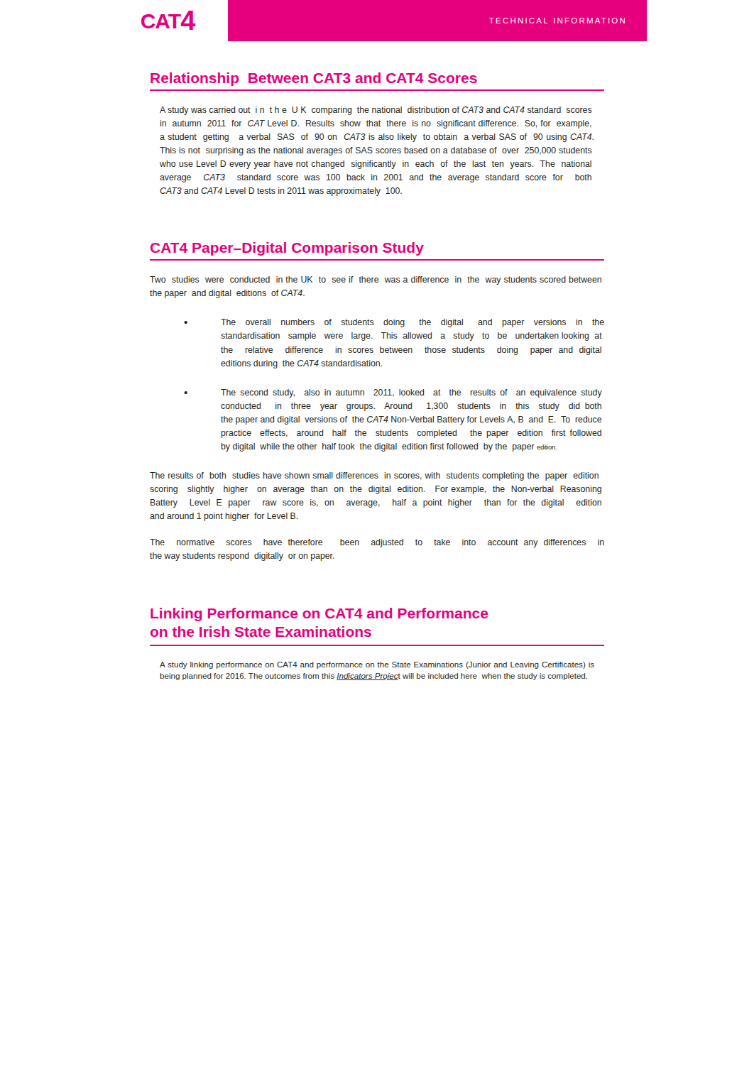CAT4
TECHNICAL INFORMATION
Relationship Between CAT3 and CAT4 Scores
A study was carried out i n t h e U K comparing the national distribution of CAT3 and CAT4 standard scores in autumn 2011 for CAT Level D. Results show that there is no significant difference. So, for example, a student getting a verbal SAS of 90 on CAT3 is also likely to obtain a verbal SAS of 90 using CAT4. This is not surprising as the national averages of SAS scores based on a database of over 250,000 students who use Level D every year have not changed significantly in each of the last ten years. The national average CAT3 standard score was 100 back in 2001 and the average standard score for both CAT3 and CAT4 Level D tests in 2011 was approximately 100.
CAT4 Paper–Digital Comparison Study
Two studies were conducted in the UK to see if there was a difference in the way students scored between the paper and digital editions of CAT4.
The overall numbers of students doing the digital and paper versions in the standardisation sample were large. This allowed a study to be undertaken looking at the relative difference in scores between those students doing paper and digital editions during the CAT4 standardisation.
The second study, also in autumn 2011, looked at the results of an equivalence study conducted in three year groups. Around 1,300 students in this study did both the paper and digital versions of the CAT4 Non-Verbal Battery for Levels A, B and E. To reduce practice effects, around half the students completed the paper edition first followed by digital while the other half took the digital edition first followed by the paper edition.
The results of both studies have shown small differences in scores, with students completing the paper edition scoring slightly higher on average than on the digital edition. For example, the Non-verbal Reasoning Battery Level E paper raw score is, on average, half a point higher than for the digital edition and around 1 point higher for Level B.
The normative scores have therefore been adjusted to take into account any differences in the way students respond digitally or on paper.
Linking Performance on CAT4 and Performance
on the Irish State Examinations
A study linking performance on CAT4 and performance on the State Examinations (Junior and Leaving Certificates) is being planned for 2016. The outcomes from this Indicators Project will be included here when the study is completed.